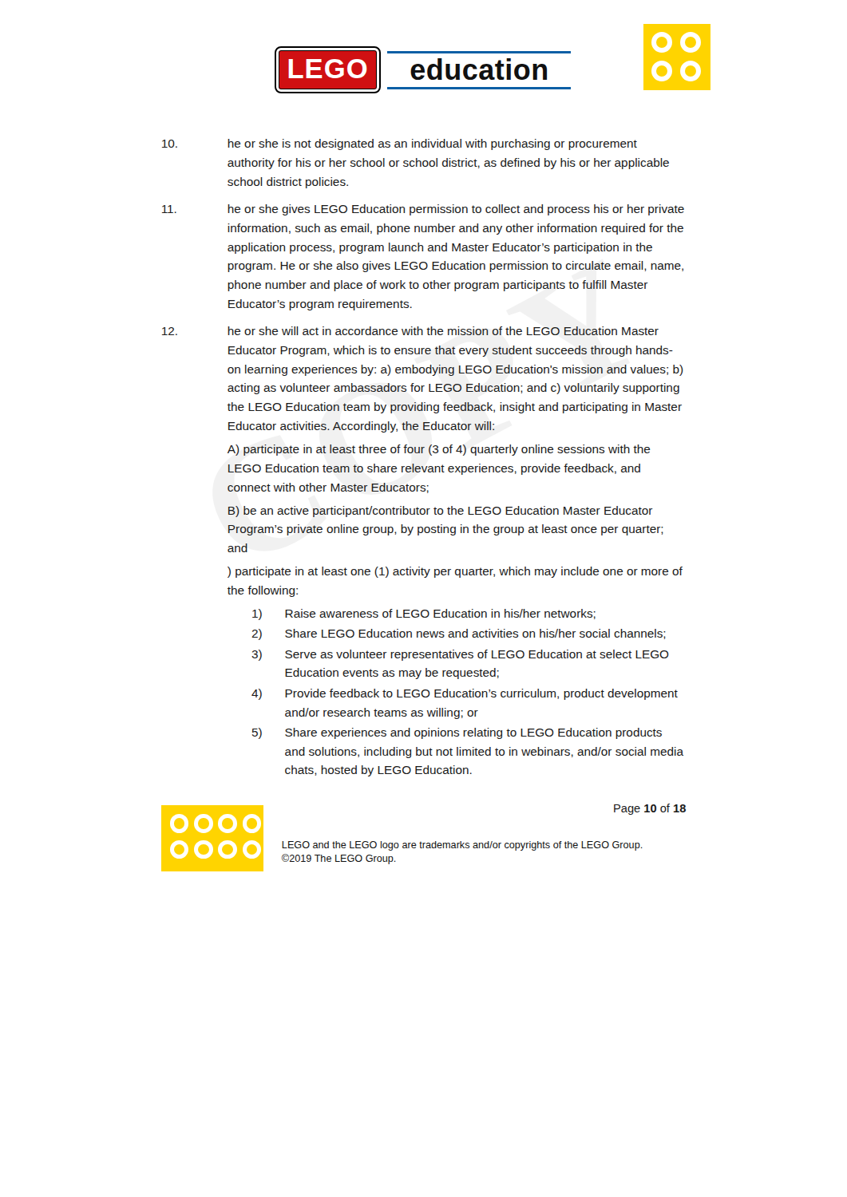COPY
LEGO
education
10.
he or she is not designated as an individual with purchasing or procurement authority for his or her school or school district, as defined by his or her applicable school district policies.
11.
he or she gives LEGO Education permission to collect and process his or her private information, such as email, phone number and any other information required for the application process, program launch and Master Educator’s participation in the program. He or she also gives LEGO Education permission to circulate email, name, phone number and place of work to other program participants to fulfill Master Educator’s program requirements.
12.
he or she will act in accordance with the mission of the LEGO Education Master Educator Program, which is to ensure that every student succeeds through hands-on learning experiences by: a) embodying LEGO Education's mission and values; b) acting as volunteer ambassadors for LEGO Education; and c) voluntarily supporting the LEGO Education team by providing feedback, insight and participating in Master Educator activities. Accordingly, the Educator will:
A) participate in at least three of four (3 of 4) quarterly online sessions with the LEGO Education team to share relevant experiences, provide feedback, and connect with other Master Educators;
B) be an active participant/contributor to the LEGO Education Master Educator Program’s private online group, by posting in the group at least once per quarter; and
) participate in at least one (1) activity per quarter, which may include one or more of the following:
1) Raise awareness of LEGO Education in his/her networks;
2) Share LEGO Education news and activities on his/her social channels;
3) Serve as volunteer representatives of LEGO Education at select LEGO Education events as may be requested;
4) Provide feedback to LEGO Education’s curriculum, product development and/or research teams as willing; or
5) Share experiences and opinions relating to LEGO Education products and solutions, including but not limited to in webinars, and/or social media chats, hosted by LEGO Education.
Page 10 of 18
LEGO and the LEGO logo are trademarks and/or copyrights of the LEGO Group.
©2019 The LEGO Group.